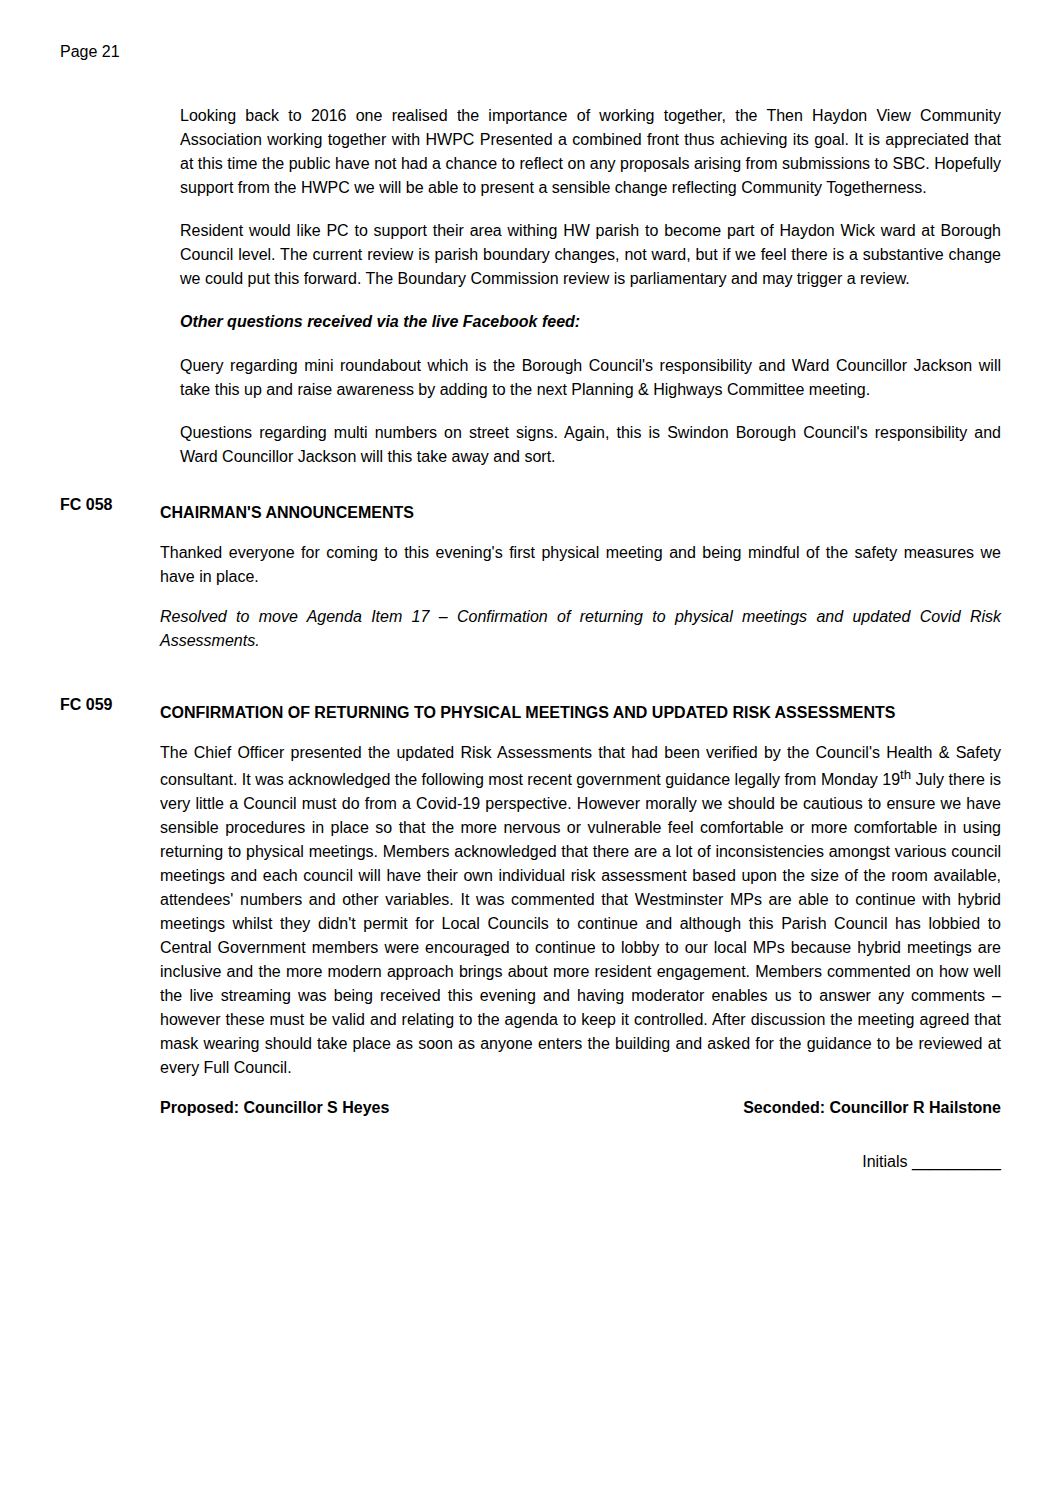Page 21
Looking back to 2016 one realised the importance of working together, the Then Haydon View Community Association working together with HWPC Presented a combined front thus achieving its goal. It is appreciated that at this time the public have not had a chance to reflect on any proposals arising from submissions to SBC. Hopefully support from the HWPC we will be able to present a sensible change reflecting Community Togetherness.
Resident would like PC to support their area withing HW parish to become part of Haydon Wick ward at Borough Council level. The current review is parish boundary changes, not ward, but if we feel there is a substantive change we could put this forward. The Boundary Commission review is parliamentary and may trigger a review.
Other questions received via the live Facebook feed:
Query regarding mini roundabout which is the Borough Council's responsibility and Ward Councillor Jackson will take this up and raise awareness by adding to the next Planning & Highways Committee meeting.
Questions regarding multi numbers on street signs. Again, this is Swindon Borough Council's responsibility and Ward Councillor Jackson will this take away and sort.
FC 058
CHAIRMAN'S ANNOUNCEMENTS
Thanked everyone for coming to this evening's first physical meeting and being mindful of the safety measures we have in place.
Resolved to move Agenda Item 17 – Confirmation of returning to physical meetings and updated Covid Risk Assessments.
FC 059
CONFIRMATION OF RETURNING TO PHYSICAL MEETINGS AND UPDATED RISK ASSESSMENTS
The Chief Officer presented the updated Risk Assessments that had been verified by the Council's Health & Safety consultant. It was acknowledged the following most recent government guidance legally from Monday 19th July there is very little a Council must do from a Covid-19 perspective. However morally we should be cautious to ensure we have sensible procedures in place so that the more nervous or vulnerable feel comfortable or more comfortable in using returning to physical meetings. Members acknowledged that there are a lot of inconsistencies amongst various council meetings and each council will have their own individual risk assessment based upon the size of the room available, attendees' numbers and other variables. It was commented that Westminster MPs are able to continue with hybrid meetings whilst they didn't permit for Local Councils to continue and although this Parish Council has lobbied to Central Government members were encouraged to continue to lobby to our local MPs because hybrid meetings are inclusive and the more modern approach brings about more resident engagement. Members commented on how well the live streaming was being received this evening and having moderator enables us to answer any comments – however these must be valid and relating to the agenda to keep it controlled. After discussion the meeting agreed that mask wearing should take place as soon as anyone enters the building and asked for the guidance to be reviewed at every Full Council.
Proposed: Councillor S Heyes Seconded: Councillor R Hailstone
Initials __________